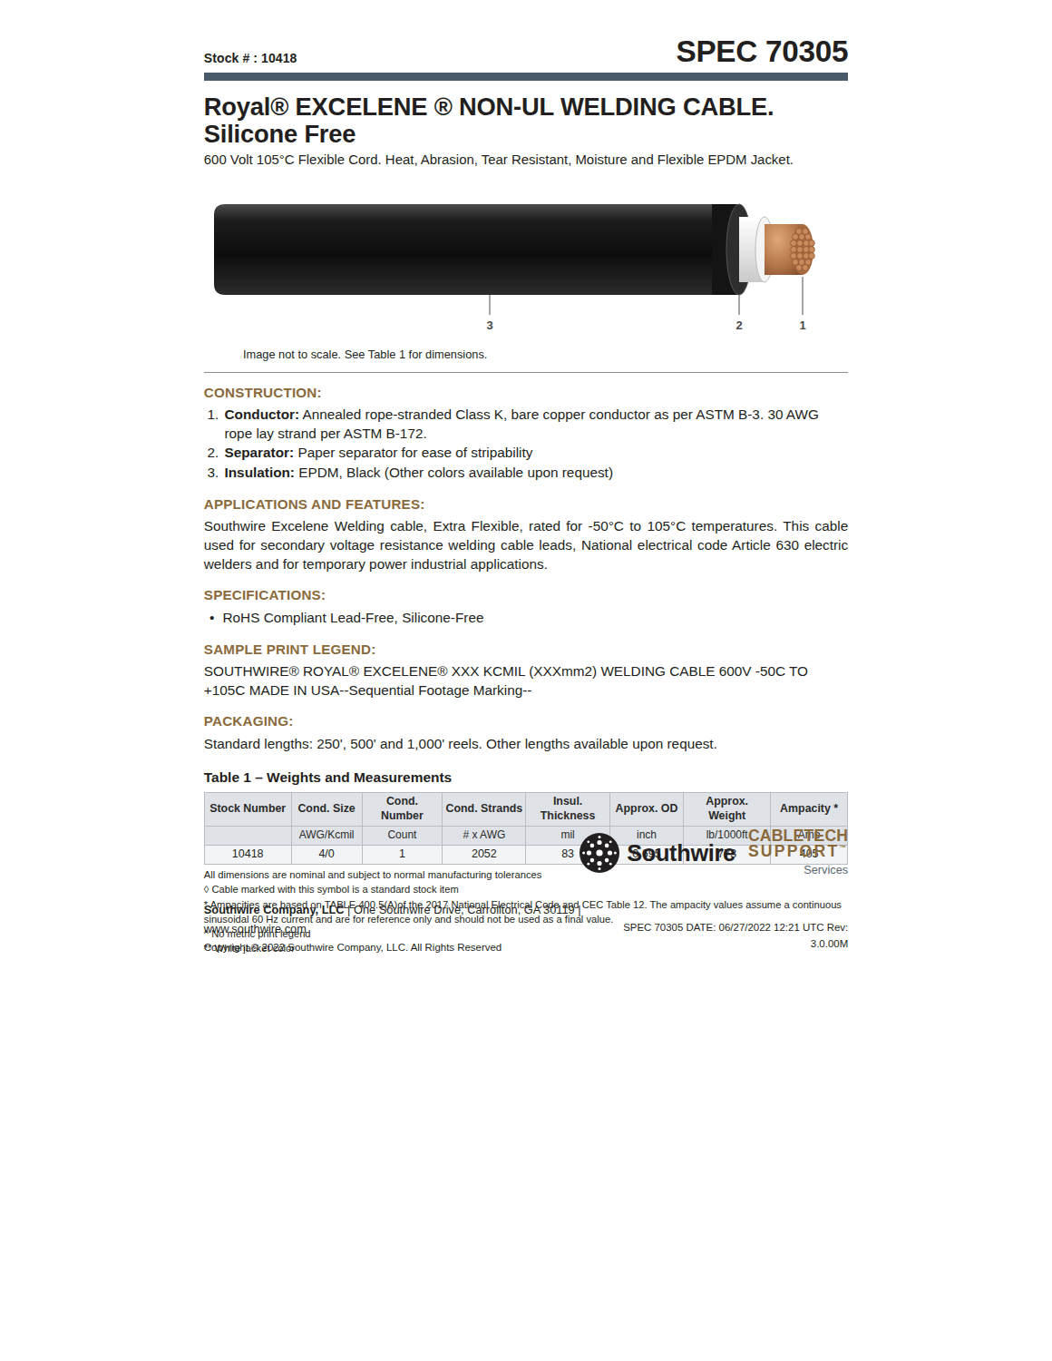Stock # : 10418
SPEC 70305
Royal® EXCELENE ® NON-UL WELDING CABLE. Silicone Free
600 Volt 105°C Flexible Cord. Heat, Abrasion, Tear Resistant, Moisture and Flexible EPDM Jacket.
3 2 1
Image not to scale. See Table 1 for dimensions.
Construction:
Conductor: Annealed rope-stranded Class K, bare copper conductor as per ASTM B-3. 30 AWG rope lay strand per ASTM B-172.
Separator: Paper separator for ease of stripability
Insulation: EPDM, Black (Other colors available upon request)
Applications and Features:
Southwire Excelene Welding cable, Extra Flexible, rated for -50°C to 105°C temperatures. This cable used for secondary voltage resistance welding cable leads, National electrical code Article 630 electric welders and for temporary power industrial applications.
Specifications:
RoHS Compliant Lead-Free, Silicone-Free
Sample Print Legend:
SOUTHWIRE® ROYAL® EXCELENE® XXX KCMIL (XXXmm2) WELDING CABLE 600V -50C TO +105C MADE IN USA--Sequential Footage Marking--
Packaging:
Standard lengths: 250', 500' and 1,000' reels. Other lengths available upon request.
Table 1 – Weights and Measurements
| Stock Number | Cond. Size | Cond. Number | Cond. Strands | Insul. Thickness | Approx. OD | Approx. Weight | Ampacity * |
| --- | --- | --- | --- | --- | --- | --- | --- |
| | AWG/Kcmil | Count | # x AWG | mil | inch | lb/1000ft | Amp |
| 10418 | 4/0 | 1 | 2052 | 83 | 0.695 | 773 | 405 |
All dimensions are nominal and subject to normal manufacturing tolerances
◊ Cable marked with this symbol is a standard stock item
* Ampacities are based on TABLE 400.5(A)of the 2017 National Electrical Code and CEC Table 12. The ampacity values assume a continuous sinusoidal 60 Hz current and are for reference only and should not be used as a final value.
^ No metric print legend
** White jacket color
Southwire
CABLETECH
SUPPORT™
Services
Southwire Company, LLC | One Southwire Drive, Carrollton, GA 30119 | www.southwire.com
Copyright © 2022 Southwire Company, LLC. All Rights Reserved
SPEC 70305 DATE: 06/27/2022 12:21 UTC Rev: 3.0.00M